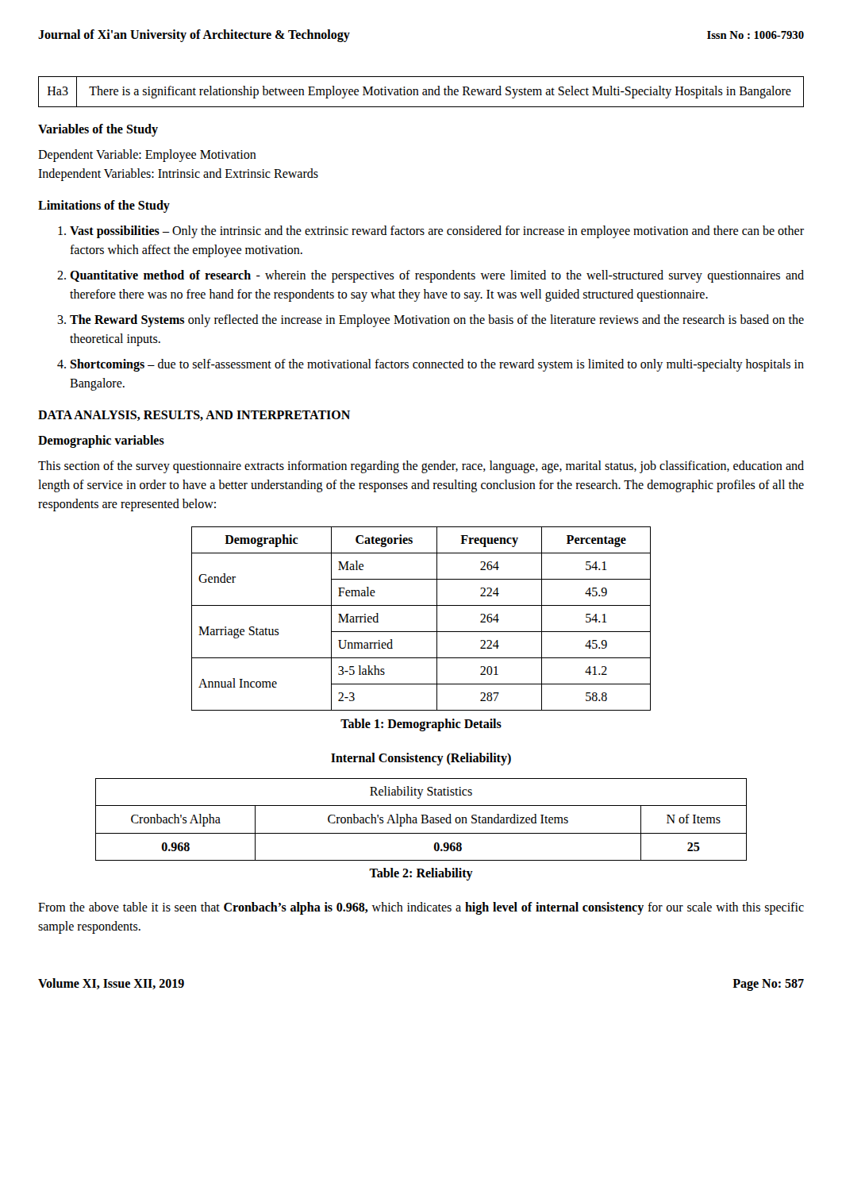Journal of Xi'an University of Architecture & Technology
Issn No : 1006-7930
| Ha3 | There is a significant relationship between Employee Motivation and the Reward System at Select Multi-Specialty Hospitals in Bangalore |
Variables of the Study
Dependent Variable: Employee Motivation
Independent Variables: Intrinsic and Extrinsic Rewards
Limitations of the Study
Vast possibilities – Only the intrinsic and the extrinsic reward factors are considered for increase in employee motivation and there can be other factors which affect the employee motivation.
Quantitative method of research - wherein the perspectives of respondents were limited to the well-structured survey questionnaires and therefore there was no free hand for the respondents to say what they have to say. It was well guided structured questionnaire.
The Reward Systems only reflected the increase in Employee Motivation on the basis of the literature reviews and the research is based on the theoretical inputs.
Shortcomings – due to self-assessment of the motivational factors connected to the reward system is limited to only multi-specialty hospitals in Bangalore.
DATA ANALYSIS, RESULTS, AND INTERPRETATION
Demographic variables
This section of the survey questionnaire extracts information regarding the gender, race, language, age, marital status, job classification, education and length of service in order to have a better understanding of the responses and resulting conclusion for the research. The demographic profiles of all the respondents are represented below:
| Demographic | Categories | Frequency | Percentage |
| --- | --- | --- | --- |
| Gender | Male | 264 | 54.1 |
| Female | 224 | 45.9 |
| Marriage Status | Married | 264 | 54.1 |
| Unmarried | 224 | 45.9 |
| Annual Income | 3-5 lakhs | 201 | 41.2 |
| 2-3 | 287 | 58.8 |
Table 1: Demographic Details
Internal Consistency (Reliability)
| Reliability Statistics |
| Cronbach's Alpha | Cronbach's Alpha Based on Standardized Items | N of Items |
| 0.968 | 0.968 | 25 |
Table 2: Reliability
From the above table it is seen that Cronbach’s alpha is 0.968, which indicates a high level of internal consistency for our scale with this specific sample respondents.
Volume XI, Issue XII, 2019
Page No: 587